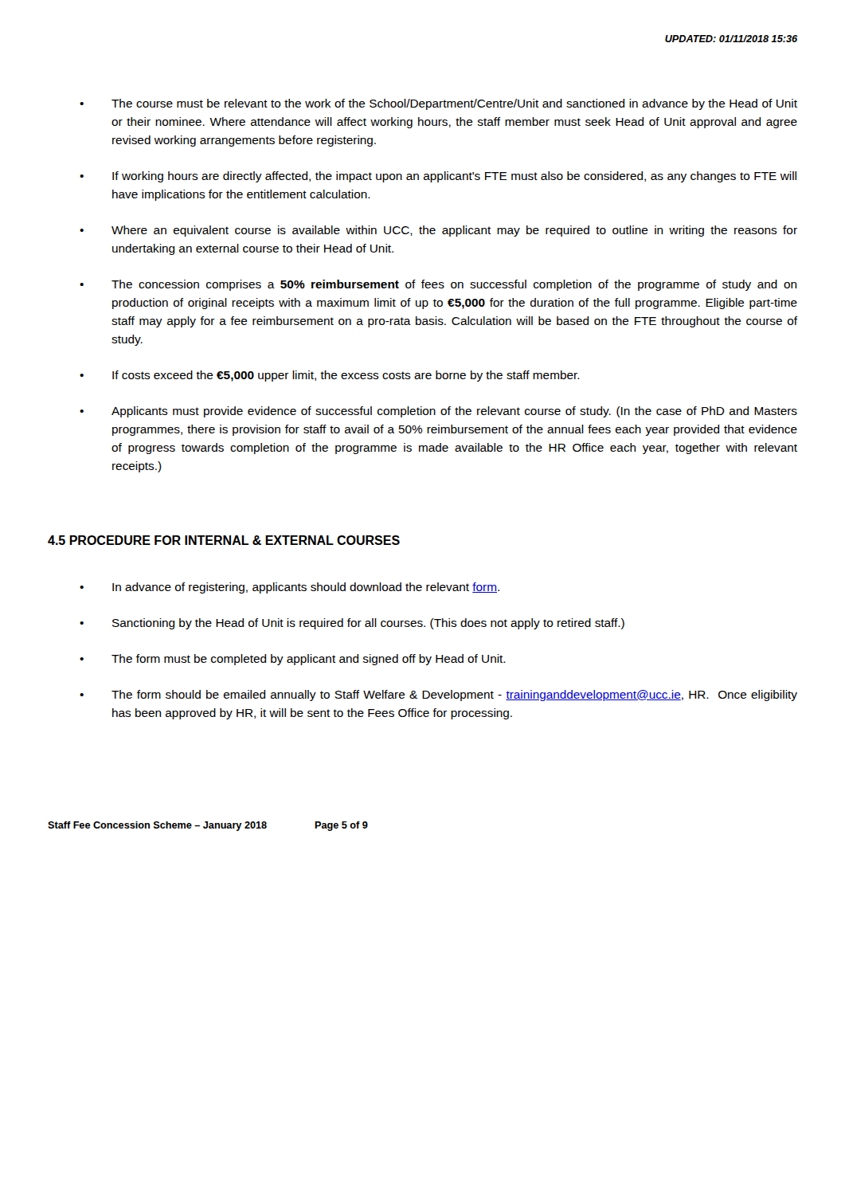UPDATED: 01/11/2018 15:36
The course must be relevant to the work of the School/Department/Centre/Unit and sanctioned in advance by the Head of Unit or their nominee. Where attendance will affect working hours, the staff member must seek Head of Unit approval and agree revised working arrangements before registering.
If working hours are directly affected, the impact upon an applicant's FTE must also be considered, as any changes to FTE will have implications for the entitlement calculation.
Where an equivalent course is available within UCC, the applicant may be required to outline in writing the reasons for undertaking an external course to their Head of Unit.
The concession comprises a 50% reimbursement of fees on successful completion of the programme of study and on production of original receipts with a maximum limit of up to €5,000 for the duration of the full programme. Eligible part-time staff may apply for a fee reimbursement on a pro-rata basis. Calculation will be based on the FTE throughout the course of study.
If costs exceed the €5,000 upper limit, the excess costs are borne by the staff member.
Applicants must provide evidence of successful completion of the relevant course of study. (In the case of PhD and Masters programmes, there is provision for staff to avail of a 50% reimbursement of the annual fees each year provided that evidence of progress towards completion of the programme is made available to the HR Office each year, together with relevant receipts.)
4.5 PROCEDURE FOR INTERNAL & EXTERNAL COURSES
In advance of registering, applicants should download the relevant form.
Sanctioning by the Head of Unit is required for all courses. (This does not apply to retired staff.)
The form must be completed by applicant and signed off by Head of Unit.
The form should be emailed annually to Staff Welfare & Development - traininganddevelopment@ucc.ie, HR. Once eligibility has been approved by HR, it will be sent to the Fees Office for processing.
Staff Fee Concession Scheme – January 2018Page 5 of 9